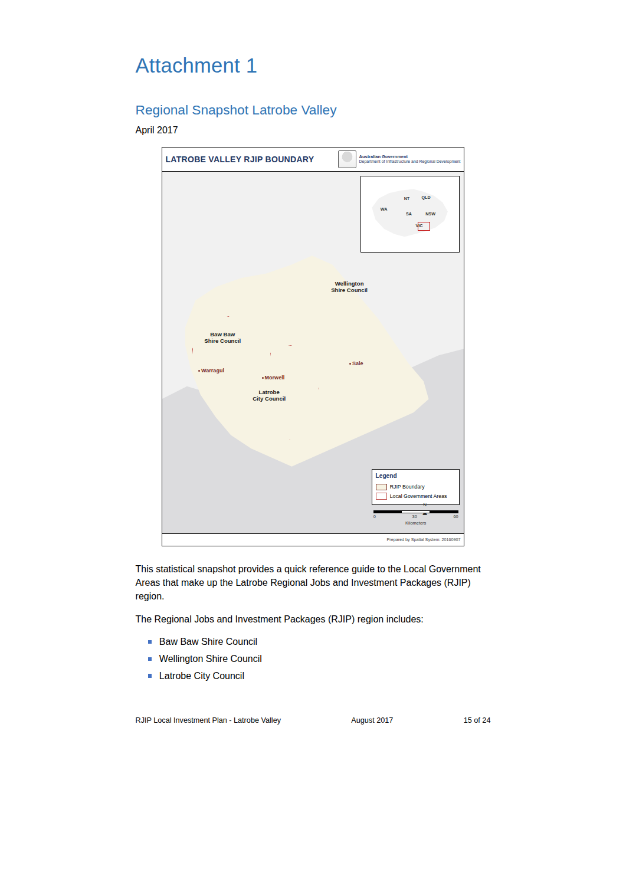Attachment 1
Regional Snapshot Latrobe Valley
April 2017
LATROBE VALLEY RJIP BOUNDARY
Australian Government Department of Infrastructure and Regional Development
Wellington
Shire Council
Baw Baw
Shire Council
Latrobe
City Council
Warragul
Morwell
Sale
NT
QLD
WA
SA
NSW
VIC
Legend
RJIP Boundary
Local Government Areas
N
▲
03060
Kilometers
Prepared by Spatial System: 20160907
This statistical snapshot provides a quick reference guide to the Local Government Areas that make up the Latrobe Regional Jobs and Investment Packages (RJIP) region.
The Regional Jobs and Investment Packages (RJIP) region includes:
Baw Baw Shire Council
Wellington Shire Council
Latrobe City Council
RJIP Local Investment Plan - Latrobe Valley
August 2017
15 of 24